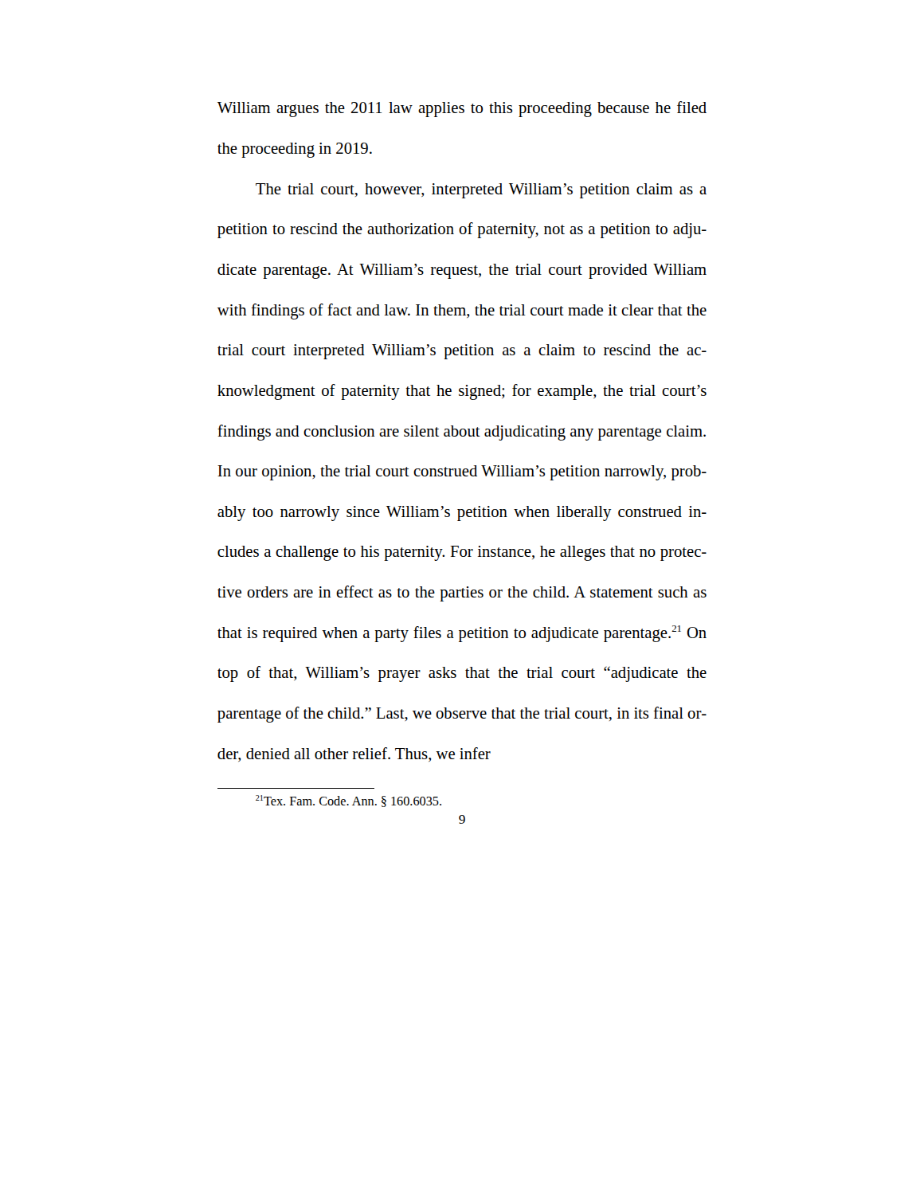William argues the 2011 law applies to this proceeding because he filed the proceeding in 2019.
The trial court, however, interpreted William’s petition claim as a petition to rescind the authorization of paternity, not as a petition to adjudicate parentage. At William’s request, the trial court provided William with findings of fact and law. In them, the trial court made it clear that the trial court interpreted William’s petition as a claim to rescind the acknowledgment of paternity that he signed; for example, the trial court’s findings and conclusion are silent about adjudicating any parentage claim. In our opinion, the trial court construed William’s petition narrowly, probably too narrowly since William’s petition when liberally construed includes a challenge to his paternity. For instance, he alleges that no protective orders are in effect as to the parties or the child. A statement such as that is required when a party files a petition to adjudicate parentage.21 On top of that, William’s prayer asks that the trial court “adjudicate the parentage of the child.” Last, we observe that the trial court, in its final order, denied all other relief. Thus, we infer
21Tex. Fam. Code. Ann. § 160.6035.
9